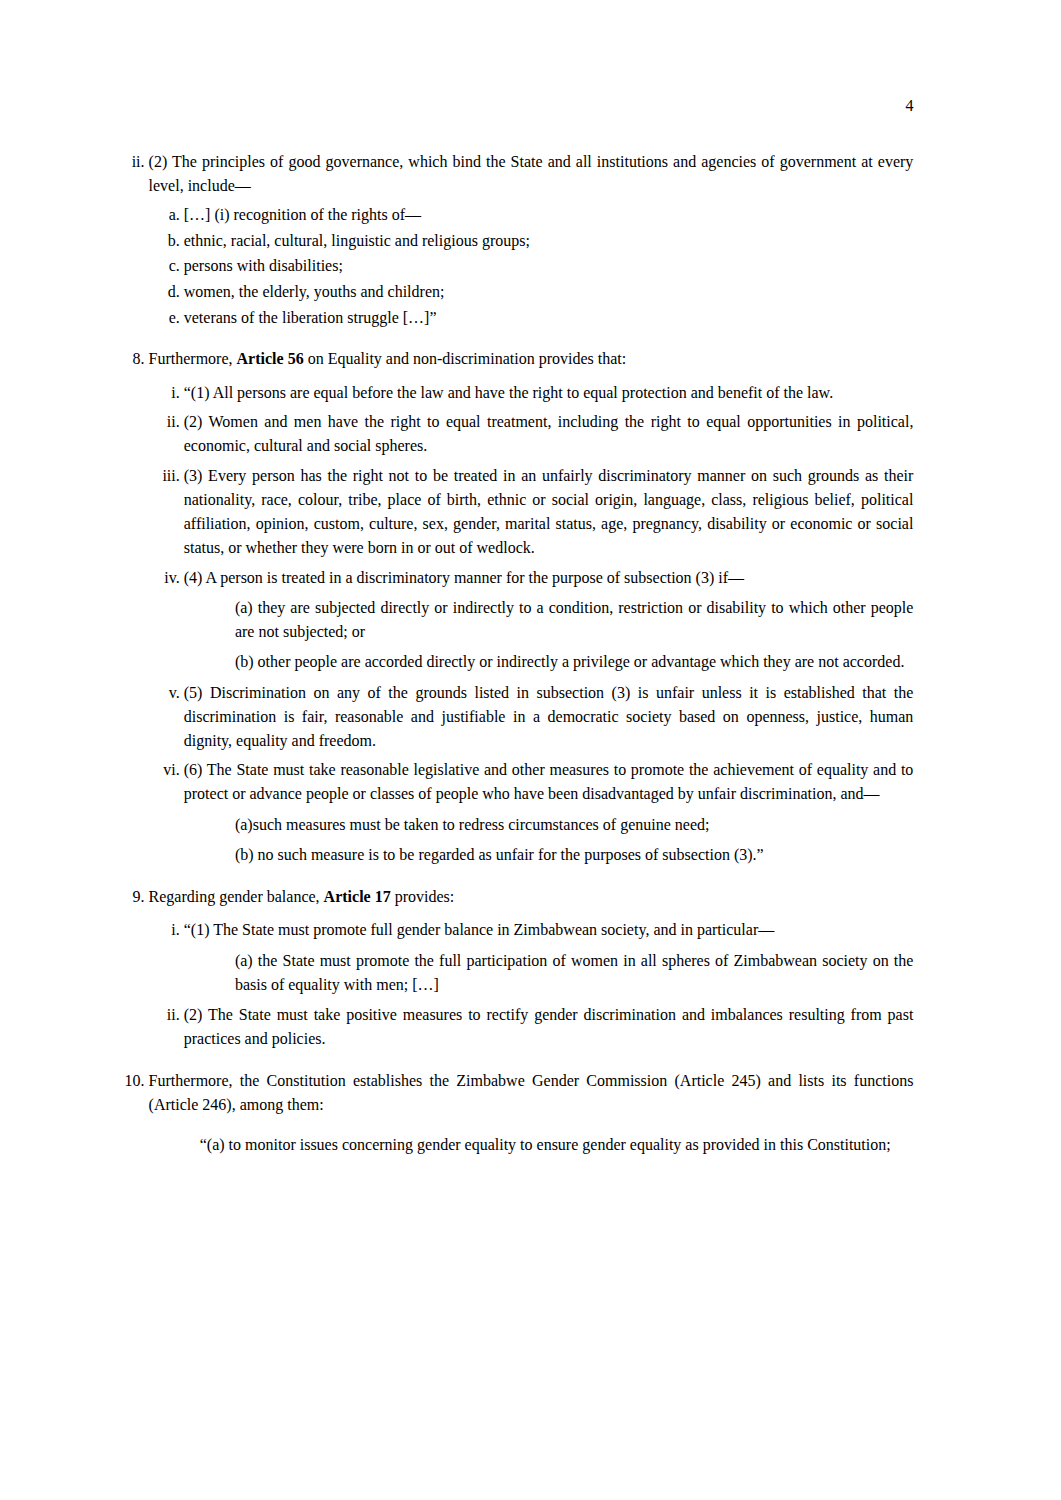4
(2) The principles of good governance, which bind the State and all institutions and agencies of government at every level, include—
[…] (i) recognition of the rights of—
ethnic, racial, cultural, linguistic and religious groups;
persons with disabilities;
women, the elderly, youths and children;
veterans of the liberation struggle […]”
Furthermore, Article 56 on Equality and non-discrimination provides that:
“(1) All persons are equal before the law and have the right to equal protection and benefit of the law.
(2) Women and men have the right to equal treatment, including the right to equal opportunities in political, economic, cultural and social spheres.
(3) Every person has the right not to be treated in an unfairly discriminatory manner on such grounds as their nationality, race, colour, tribe, place of birth, ethnic or social origin, language, class, religious belief, political affiliation, opinion, custom, culture, sex, gender, marital status, age, pregnancy, disability or economic or social status, or whether they were born in or out of wedlock.
(4) A person is treated in a discriminatory manner for the purpose of subsection (3) if—
(a) they are subjected directly or indirectly to a condition, restriction or disability to which other people are not subjected; or
(b) other people are accorded directly or indirectly a privilege or advantage which they are not accorded.
(5) Discrimination on any of the grounds listed in subsection (3) is unfair unless it is established that the discrimination is fair, reasonable and justifiable in a democratic society based on openness, justice, human dignity, equality and freedom.
(6) The State must take reasonable legislative and other measures to promote the achievement of equality and to protect or advance people or classes of people who have been disadvantaged by unfair discrimination, and—
(a)such measures must be taken to redress circumstances of genuine need;
(b) no such measure is to be regarded as unfair for the purposes of subsection (3).”
Regarding gender balance, Article 17 provides:
“(1) The State must promote full gender balance in Zimbabwean society, and in particular—
(a) the State must promote the full participation of women in all spheres of Zimbabwean society on the basis of equality with men; […]
(2) The State must take positive measures to rectify gender discrimination and imbalances resulting from past practices and policies.
Furthermore, the Constitution establishes the Zimbabwe Gender Commission (Article 245) and lists its functions (Article 246), among them:
“(a) to monitor issues concerning gender equality to ensure gender equality as provided in this Constitution;